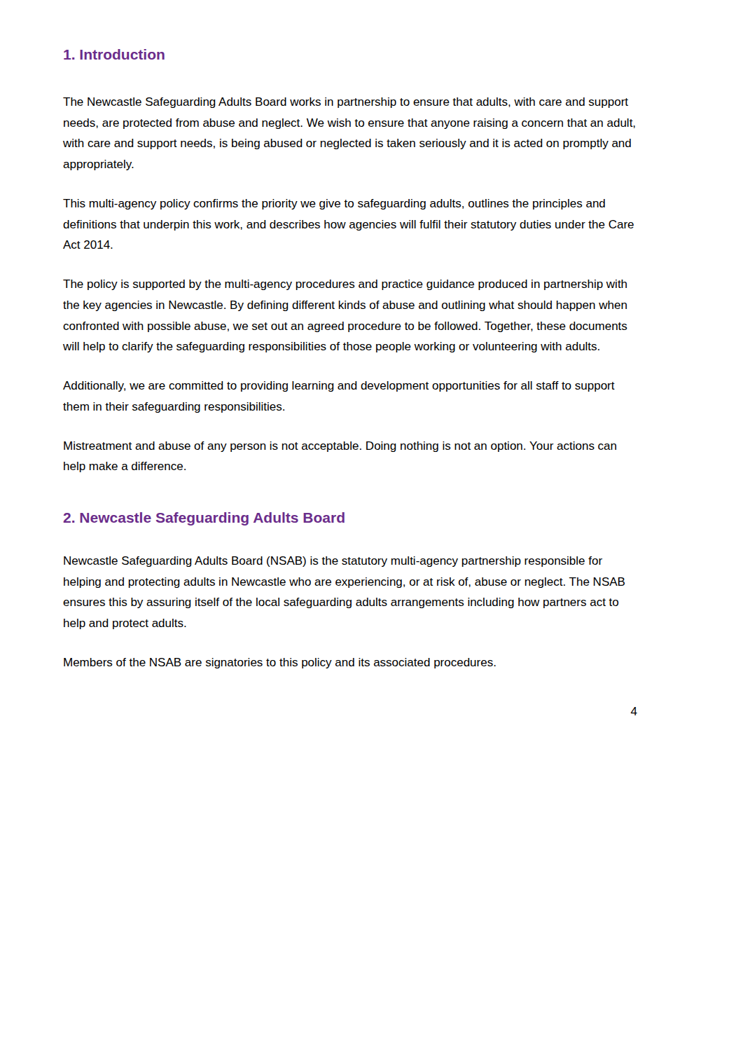1. Introduction
The Newcastle Safeguarding Adults Board works in partnership to ensure that adults, with care and support needs, are protected from abuse and neglect. We wish to ensure that anyone raising a concern that an adult, with care and support needs, is being abused or neglected is taken seriously and it is acted on promptly and appropriately.
This multi-agency policy confirms the priority we give to safeguarding adults, outlines the principles and definitions that underpin this work, and describes how agencies will fulfil their statutory duties under the Care Act 2014.
The policy is supported by the multi-agency procedures and practice guidance produced in partnership with the key agencies in Newcastle. By defining different kinds of abuse and outlining what should happen when confronted with possible abuse, we set out an agreed procedure to be followed. Together, these documents will help to clarify the safeguarding responsibilities of those people working or volunteering with adults.
Additionally, we are committed to providing learning and development opportunities for all staff to support them in their safeguarding responsibilities.
Mistreatment and abuse of any person is not acceptable. Doing nothing is not an option. Your actions can help make a difference.
2. Newcastle Safeguarding Adults Board
Newcastle Safeguarding Adults Board (NSAB) is the statutory multi-agency partnership responsible for helping and protecting adults in Newcastle who are experiencing, or at risk of, abuse or neglect. The NSAB ensures this by assuring itself of the local safeguarding adults arrangements including how partners act to help and protect adults.
Members of the NSAB are signatories to this policy and its associated procedures.
4